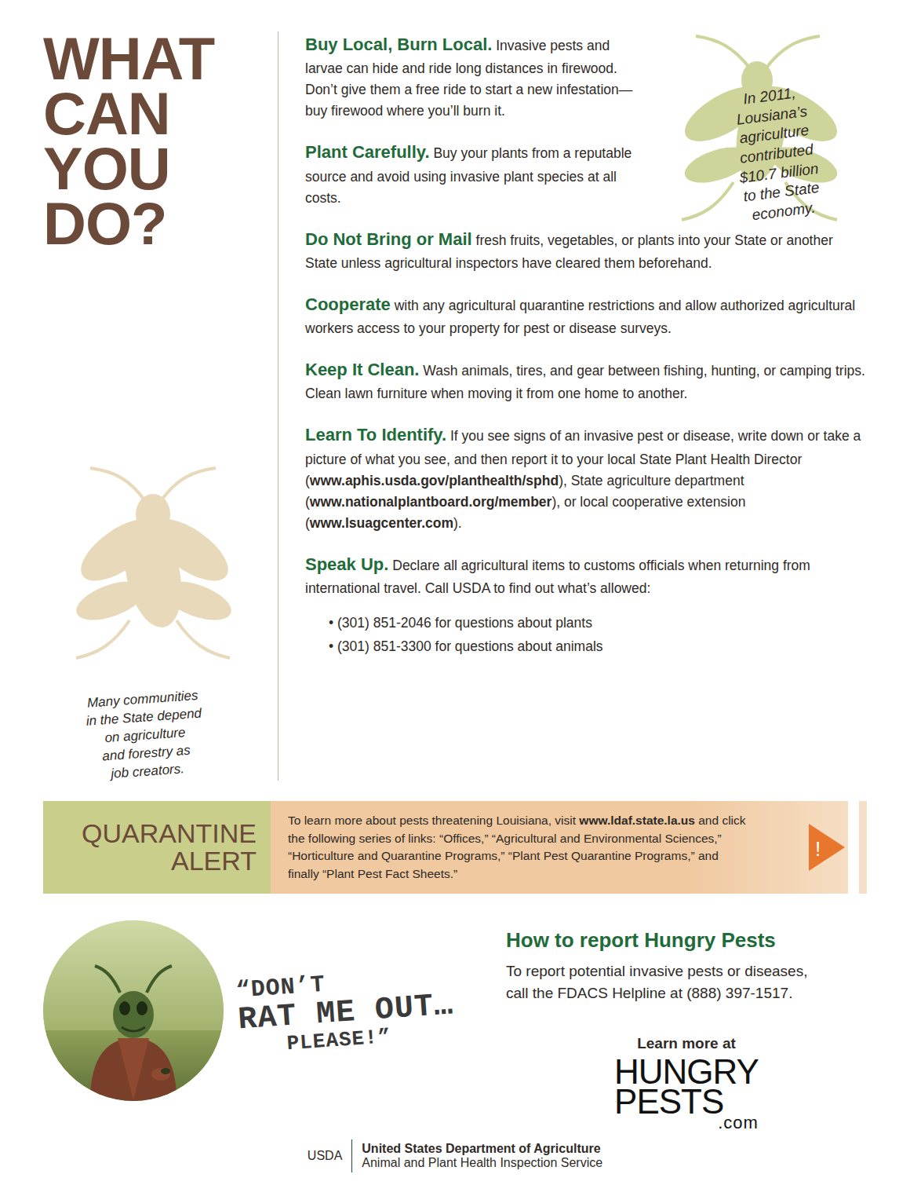WHAT
CAN
YOU
DO?
Many communities
in the State depend
on agriculture
and forestry as
job creators.
In 2011,
Lousiana’s
agriculture
contributed
$10.7 billion
to the State
economy.
Buy Local, Burn Local. Invasive pests and larvae can hide and ride long distances in firewood. Don’t give them a free ride to start a new infestation—buy firewood where you’ll burn it.
Plant Carefully. Buy your plants from a reputable source and avoid using invasive plant species at all costs.
Do Not Bring or Mail fresh fruits, vegetables, or plants into your State or another State unless agricultural inspectors have cleared them beforehand.
Cooperate with any agricultural quarantine restrictions and allow authorized agricultural workers access to your property for pest or disease surveys.
Keep It Clean. Wash animals, tires, and gear between fishing, hunting, or camping trips. Clean lawn furniture when moving it from one home to another.
Learn To Identify. If you see signs of an invasive pest or disease, write down or take a picture of what you see, and then report it to your local State Plant Health Director (www.aphis.usda.gov/planthealth/sphd), State agriculture department (www.nationalplantboard.org/member), or local cooperative extension (www.lsuagcenter.com).
Speak Up. Declare all agricultural items to customs officials when returning from international travel. Call USDA to find out what’s allowed:
(301) 851-2046 for questions about plants
(301) 851-3300 for questions about animals
QUARANTINE ALERT
To learn more about pests threatening Louisiana, visit www.ldaf.state.la.us and click the following series of links: “Offices,” “Agricultural and Environmental Sciences,” “Horticulture and Quarantine Programs,” “Plant Pest Quarantine Programs,” and finally “Plant Pest Fact Sheets.”
“DON’T
RAT ME OUT…
PLEASE!”
How to report Hungry Pests
To report potential invasive pests or diseases,
call the FDACS Helpline at (888) 397-1517.
Learn more at
HUNGRY PESTS .com
USDA
United States Department of Agriculture
Animal and Plant Health Inspection Service